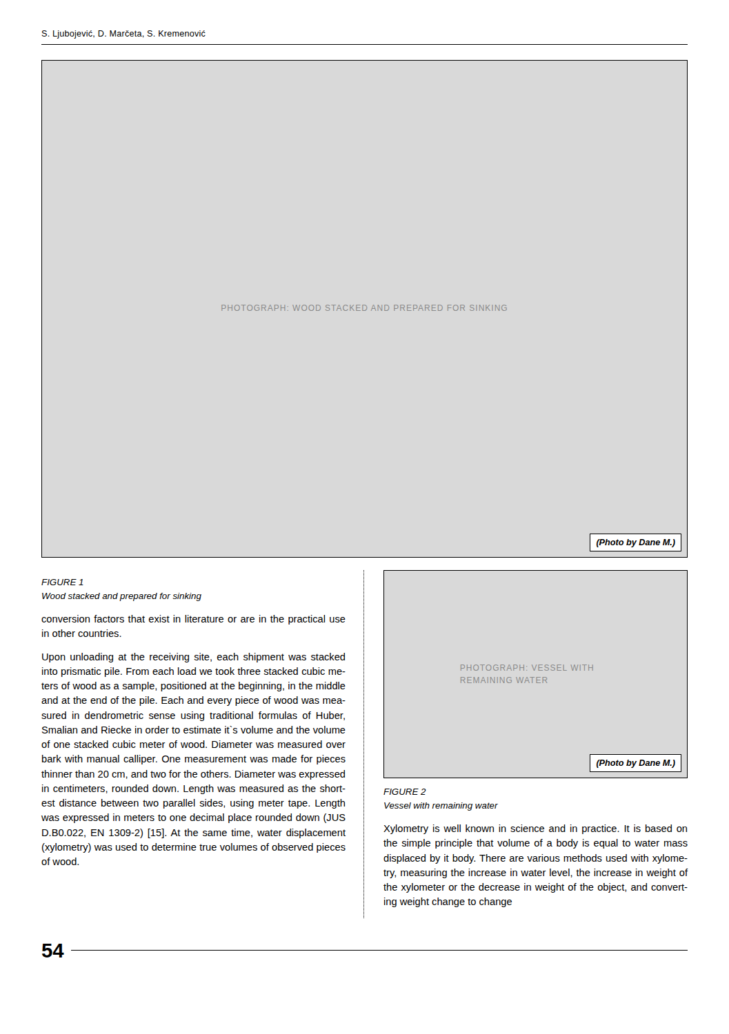S. Ljubojević, D. Marčeta, S. Kremenović
Photograph: wood stacked and prepared for sinking (Photo by Dane M.)
FIGURE 1
Wood stacked and prepared for sinking
conversion factors that exist in literature or are in the practical use in other countries.
Upon unloading at the receiving site, each shipment was stacked into prismatic pile. From each load we took three stacked cubic meters of wood as a sample, positioned at the beginning, in the middle and at the end of the pile. Each and every piece of wood was measured in dendrometric sense using traditional formulas of Huber, Smalian and Riecke in order to estimate it`s volume and the volume of one stacked cubic meter of wood. Diameter was measured over bark with manual calliper. One measurement was made for pieces thinner than 20 cm, and two for the others. Diameter was expressed in centimeters, rounded down. Length was measured as the shortest distance between two parallel sides, using meter tape. Length was expressed in meters to one decimal place rounded down (JUS D.B0.022, EN 1309-2) [15]. At the same time, water displacement (xylometry) was used to determine true volumes of observed pieces of wood.
Photograph: vessel with remaining water (Photo by Dane M.)
FIGURE 2
Vessel with remaining water
Xylometry is well known in science and in practice. It is based on the simple principle that volume of a body is equal to water mass displaced by it body. There are various methods used with xylometry, measuring the increase in water level, the increase in weight of the xylometer or the decrease in weight of the object, and converting weight change to change
54